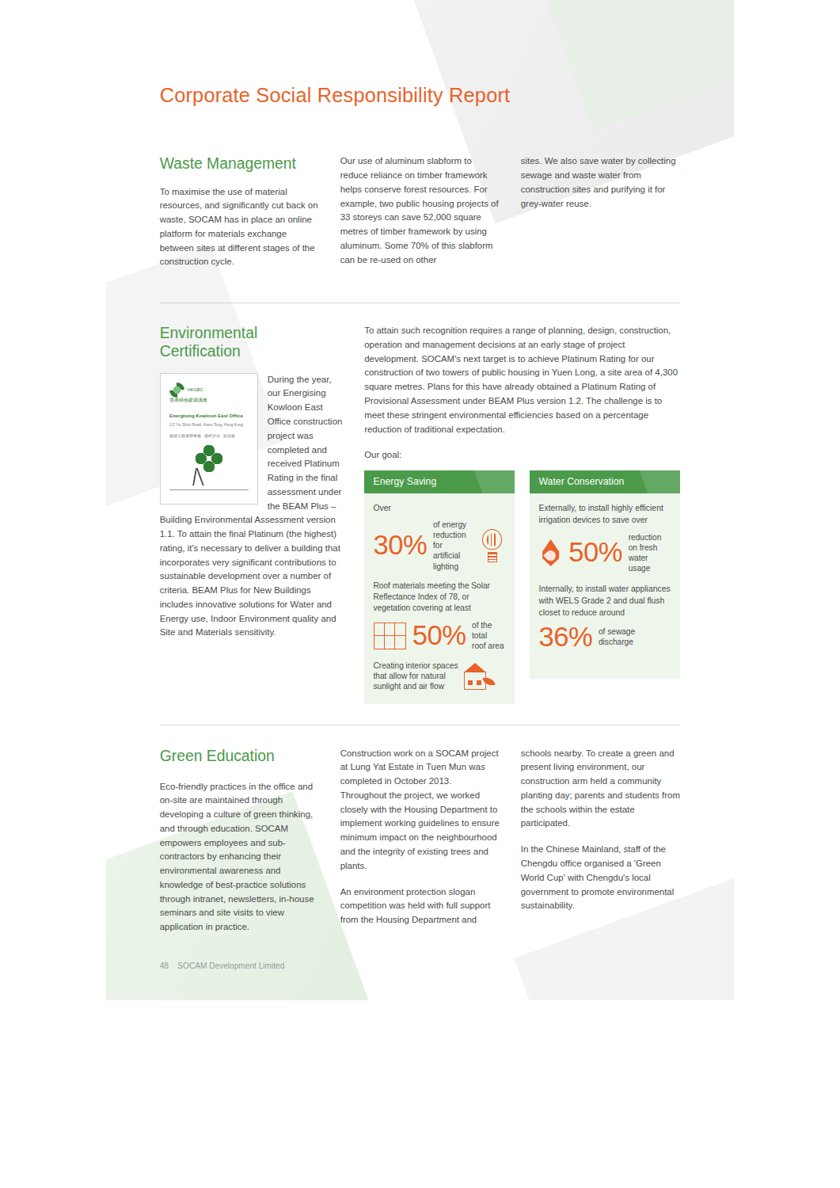Corporate Social Responsibility Report
Waste Management
To maximise the use of material resources, and significantly cut back on waste, SOCAM has in place an online platform for materials exchange between sites at different stages of the construction cycle.
Our use of aluminum slabform to reduce reliance on timber framework helps conserve forest resources. For example, two public housing projects of 33 storeys can save 52,000 square metres of timber framework by using aluminum. Some 70% of this slabform can be re-used on other
sites. We also save water by collecting sewage and waste water from construction sites and purifying it for grey-water reuse.
Environmental
Certification
HKGBC
香港綠色建築議會
Energising Kowloon East Office
1/2 Yiu Shun Road, Kwun Tong, Hong Kong
啟德九龍東辦事處 最終評估 鉑金級
During the year, our Energising Kowloon East Office construction project was completed and received Platinum Rating in the final assessment under the BEAM Plus – Building Environmental Assessment version 1.1. To attain the final Platinum (the highest) rating, it's necessary to deliver a building that incorporates very significant contributions to sustainable development over a number of criteria. BEAM Plus for New Buildings includes innovative solutions for Water and Energy use, Indoor Environment quality and Site and Materials sensitivity.
To attain such recognition requires a range of planning, design, construction, operation and management decisions at an early stage of project development. SOCAM's next target is to achieve Platinum Rating for our construction of two towers of public housing in Yuen Long, a site area of 4,300 square metres. Plans for this have already obtained a Platinum Rating of Provisional Assessment under BEAM Plus version 1.2. The challenge is to meet these stringent environmental efficiencies based on a percentage reduction of traditional expectation.
Our goal:
Energy Saving
Over
30%
of energy
reduction for
artificial lighting
Roof materials meeting the Solar Reflectance Index of 78, or vegetation covering at least
50%
of the total
roof area
Creating interior spaces
that allow for natural
sunlight and air flow
Water Conservation
Externally, to install highly efficient irrigation devices to save over
50%
reduction
on fresh
water usage
Internally, to install water appliances with WELS Grade 2 and dual flush closet to reduce around
36%
of sewage
discharge
Green Education
Eco-friendly practices in the office and on-site are maintained through developing a culture of green thinking, and through education. SOCAM empowers employees and sub-contractors by enhancing their environmental awareness and knowledge of best-practice solutions through intranet, newsletters, in-house seminars and site visits to view application in practice.
Construction work on a SOCAM project at Lung Yat Estate in Tuen Mun was completed in October 2013. Throughout the project, we worked closely with the Housing Department to implement working guidelines to ensure minimum impact on the neighbourhood and the integrity of existing trees and plants.
An environment protection slogan competition was held with full support from the Housing Department and
schools nearby. To create a green and present living environment, our construction arm held a community planting day; parents and students from the schools within the estate participated.
In the Chinese Mainland, staff of the Chengdu office organised a 'Green World Cup' with Chengdu's local government to promote environmental sustainability.
48 SOCAM Development Limited